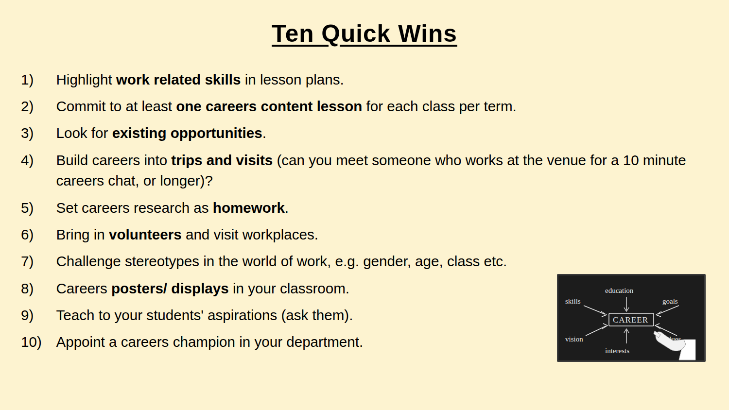Ten Quick Wins
Highlight work related skills in lesson plans.
Commit to at least one careers content lesson for each class per term.
Look for existing opportunities.
Build careers into trips and visits (can you meet someone who works at the venue for a 10 minute careers chat, or longer)?
Set careers research as homework.
Bring in volunteers and visit workplaces.
Challenge stereotypes in the world of work, e.g. gender, age, class etc.
Careers posters/ displays in your classroom.
Teach to your students' aspirations (ask them).
Appoint a careers champion in your department.
skills education goals vision interests values CAREER